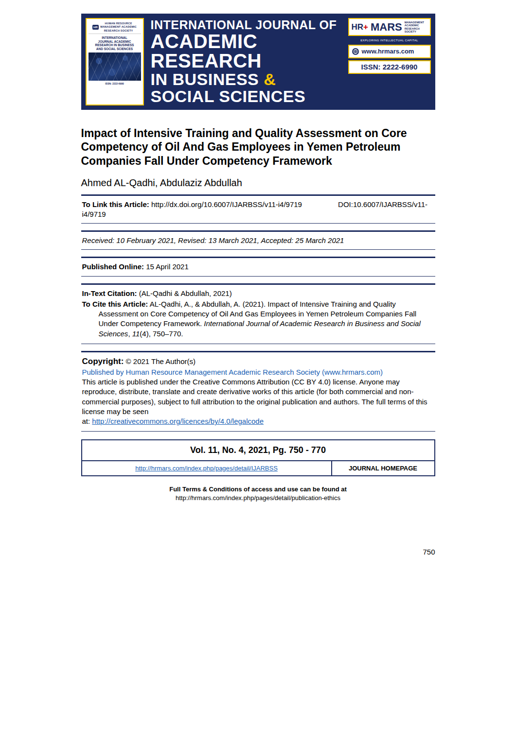HR HUMAN RESOURCE
MANAGEMENT ACADEMIC
RESEARCH SOCIETY
INTERNATIONAL
JOURNAL ACADEMIC
RESEARCH IN BUSINESS
AND SOCIAL SCIENCES
ISSN: 2222-6990
International Journal of
Academic Research
in Business & Social Sciences
HR+
MARS
Management
Academic
Research
Society
Exploring Intellectual Capital
www.hrmars.com
ISSN: 2222-6990
Impact of Intensive Training and Quality Assessment on Core Competency of Oil And Gas Employees in Yemen Petroleum Companies Fall Under Competency Framework
Ahmed AL-Qadhi, Abdulaziz Abdullah
To Link this Article: http://dx.doi.org/10.6007/IJARBSS/v11-i4/9719 DOI:10.6007/IJARBSS/v11-i4/9719
Received: 10 February 2021, Revised: 13 March 2021, Accepted: 25 March 2021
Published Online: 15 April 2021
In-Text Citation: (AL-Qadhi & Abdullah, 2021)
To Cite this Article: AL-Qadhi, A., & Abdullah, A. (2021). Impact of Intensive Training and Quality Assessment on Core Competency of Oil And Gas Employees in Yemen Petroleum Companies Fall Under Competency Framework. International Journal of Academic Research in Business and Social Sciences, 11(4), 750–770.
Copyright: © 2021 The Author(s)
Published by Human Resource Management Academic Research Society (www.hrmars.com)
This article is published under the Creative Commons Attribution (CC BY 4.0) license. Anyone may reproduce, distribute, translate and create derivative works of this article (for both commercial and non-commercial purposes), subject to full attribution to the original publication and authors. The full terms of this license may be seen
at: http://creativecommons.org/licences/by/4.0/legalcode
Vol. 11, No. 4, 2021, Pg. 750 - 770
http://hrmars.com/index.php/pages/detail/IJARBSS
JOURNAL HOMEPAGE
Full Terms & Conditions of access and use can be found at
http://hrmars.com/index.php/pages/detail/publication-ethics
750